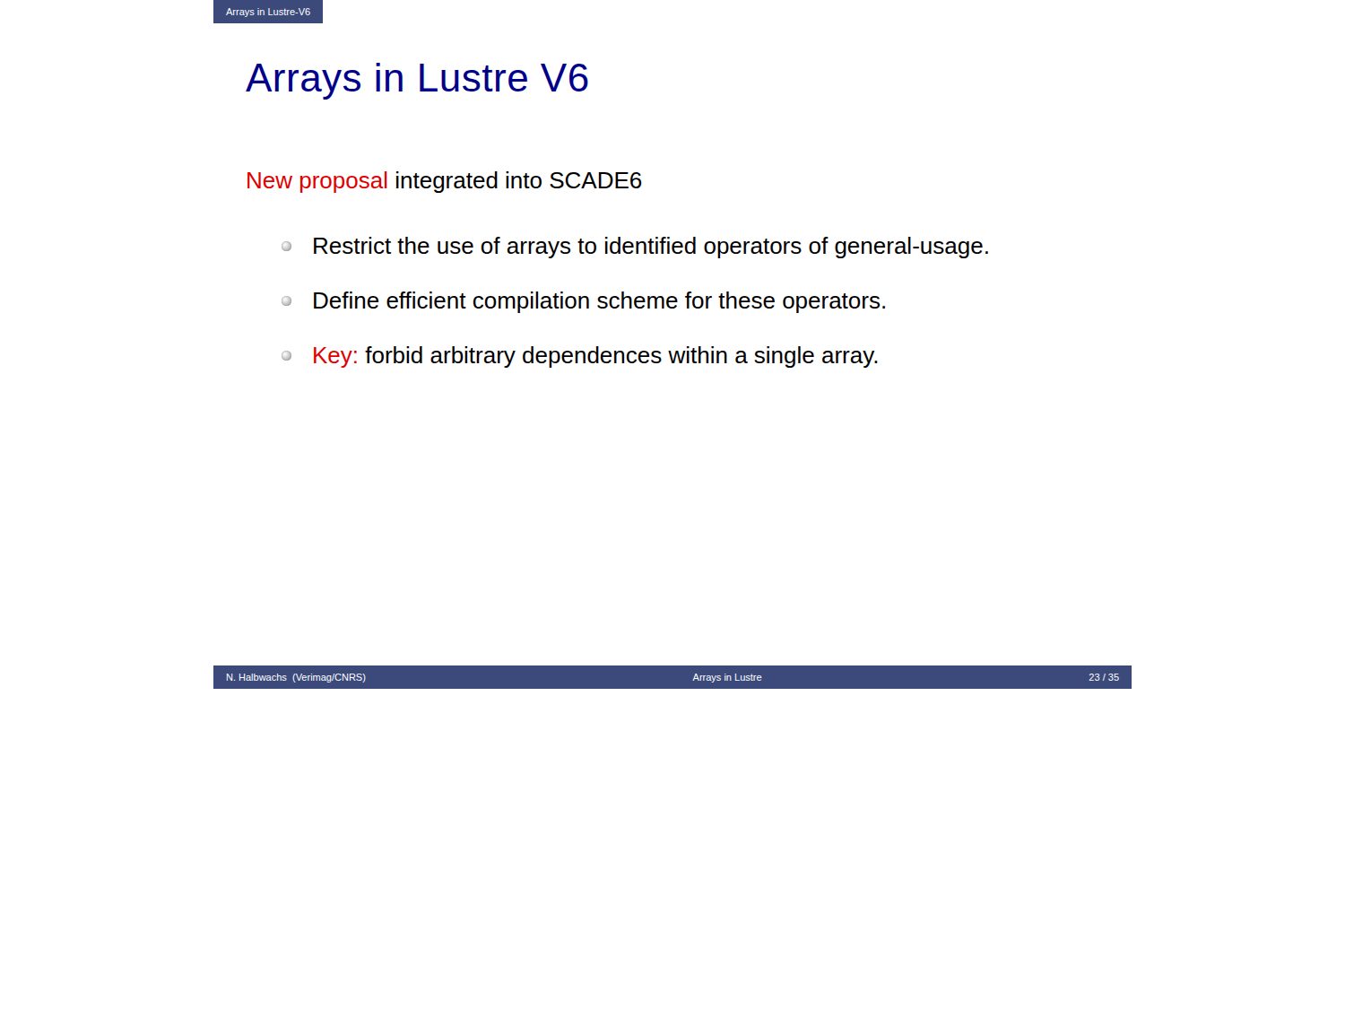Arrays in Lustre-V6
Arrays in Lustre V6
New proposal integrated into SCADE6
Restrict the use of arrays to identified operators of general-usage.
Define efficient compilation scheme for these operators.
Key: forbid arbitrary dependences within a single array.
N. Halbwachs (Verimag/CNRS)
Arrays in Lustre
23 / 35